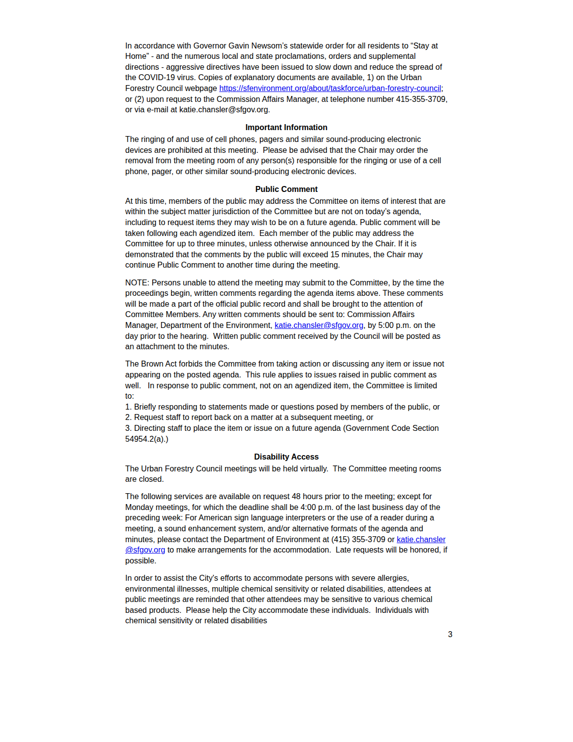In accordance with Governor Gavin Newsom’s statewide order for all residents to “Stay at Home” - and the numerous local and state proclamations, orders and supplemental directions - aggressive directives have been issued to slow down and reduce the spread of the COVID-19 virus. Copies of explanatory documents are available, 1) on the Urban Forestry Council webpage https://sfenvironment.org/about/taskforce/urban-forestry-council; or (2) upon request to the Commission Affairs Manager, at telephone number 415-355-3709, or via e-mail at katie.chansler@sfgov.org.
Important Information
The ringing of and use of cell phones, pagers and similar sound-producing electronic devices are prohibited at this meeting. Please be advised that the Chair may order the removal from the meeting room of any person(s) responsible for the ringing or use of a cell phone, pager, or other similar sound-producing electronic devices.
Public Comment
At this time, members of the public may address the Committee on items of interest that are within the subject matter jurisdiction of the Committee but are not on today’s agenda, including to request items they may wish to be on a future agenda. Public comment will be taken following each agendized item. Each member of the public may address the Committee for up to three minutes, unless otherwise announced by the Chair. If it is demonstrated that the comments by the public will exceed 15 minutes, the Chair may continue Public Comment to another time during the meeting.
NOTE: Persons unable to attend the meeting may submit to the Committee, by the time the proceedings begin, written comments regarding the agenda items above. These comments will be made a part of the official public record and shall be brought to the attention of Committee Members. Any written comments should be sent to: Commission Affairs Manager, Department of the Environment, katie.chansler@sfgov.org, by 5:00 p.m. on the day prior to the hearing. Written public comment received by the Council will be posted as an attachment to the minutes.
The Brown Act forbids the Committee from taking action or discussing any item or issue not appearing on the posted agenda. This rule applies to issues raised in public comment as well. In response to public comment, not on an agendized item, the Committee is limited to:
1. Briefly responding to statements made or questions posed by members of the public, or
2. Request staff to report back on a matter at a subsequent meeting, or
3. Directing staff to place the item or issue on a future agenda (Government Code Section 54954.2(a).)
Disability Access
The Urban Forestry Council meetings will be held virtually. The Committee meeting rooms are closed.
The following services are available on request 48 hours prior to the meeting; except for Monday meetings, for which the deadline shall be 4:00 p.m. of the last business day of the preceding week: For American sign language interpreters or the use of a reader during a meeting, a sound enhancement system, and/or alternative formats of the agenda and minutes, please contact the Department of Environment at (415) 355-3709 or katie.chansler@sfgov.org to make arrangements for the accommodation. Late requests will be honored, if possible.
In order to assist the City's efforts to accommodate persons with severe allergies, environmental illnesses, multiple chemical sensitivity or related disabilities, attendees at public meetings are reminded that other attendees may be sensitive to various chemical based products. Please help the City accommodate these individuals. Individuals with chemical sensitivity or related disabilities
3